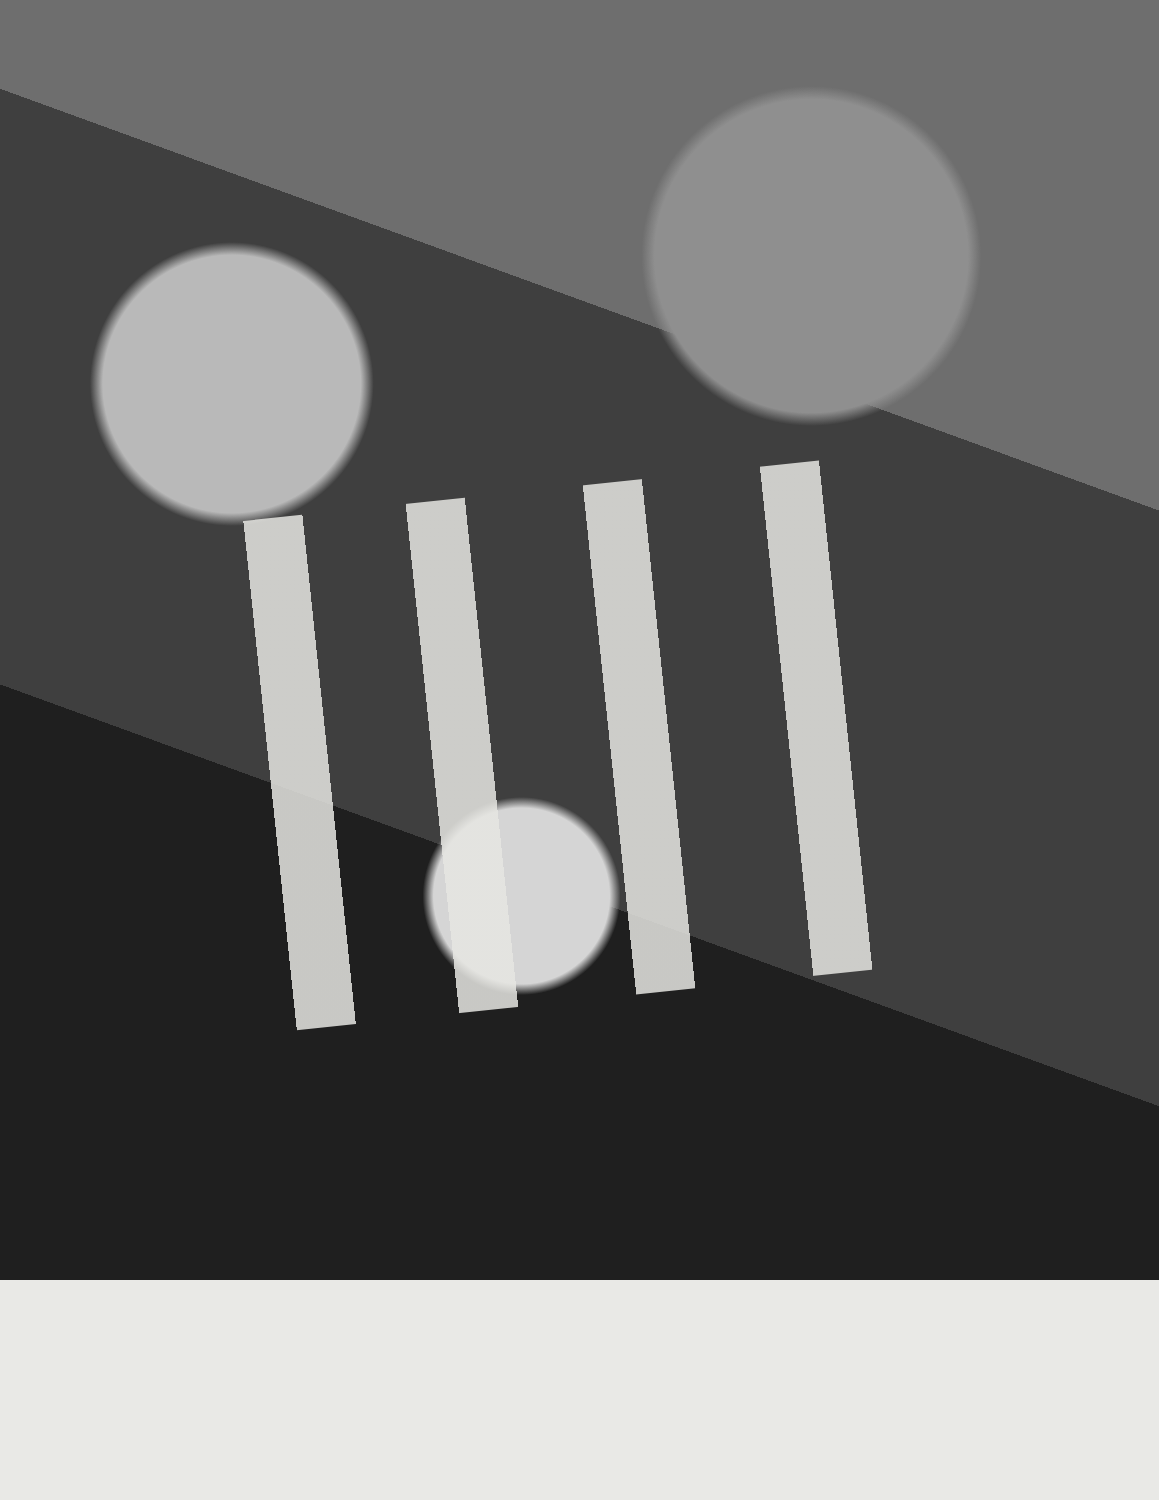▼ ide
Web Advisor
Social Media
Play
Book
Our social media analysis report lays the foundation for your success.
Content, social research, targeted paid advertising…